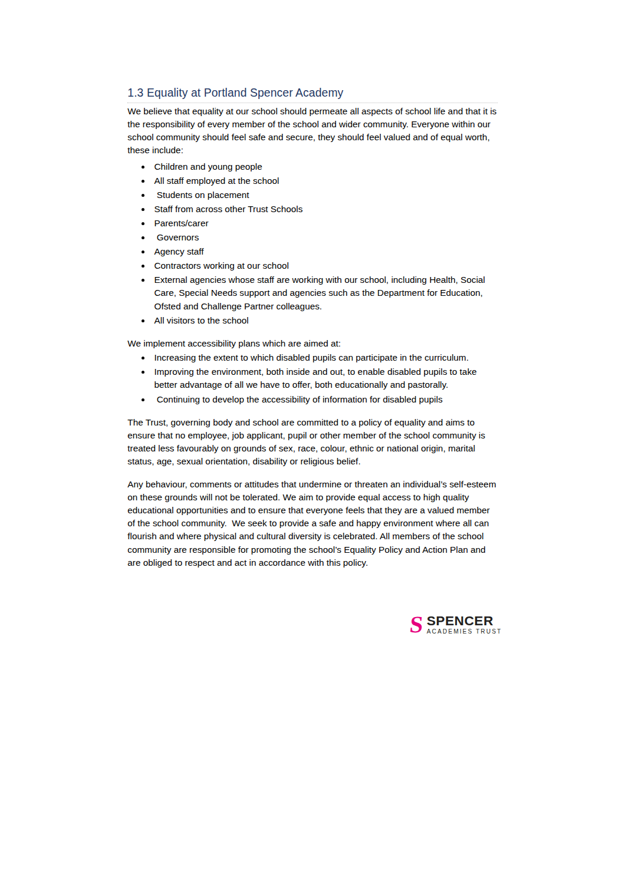1.3 Equality at Portland Spencer Academy
We believe that equality at our school should permeate all aspects of school life and that it is the responsibility of every member of the school and wider community. Everyone within our school community should feel safe and secure, they should feel valued and of equal worth, these include:
Children and young people
All staff employed at the school
Students on placement
Staff from across other Trust Schools
Parents/carer
Governors
Agency staff
Contractors working at our school
External agencies whose staff are working with our school, including Health, Social Care, Special Needs support and agencies such as the Department for Education, Ofsted and Challenge Partner colleagues.
All visitors to the school
We implement accessibility plans which are aimed at:
Increasing the extent to which disabled pupils can participate in the curriculum.
Improving the environment, both inside and out, to enable disabled pupils to take better advantage of all we have to offer, both educationally and pastorally.
Continuing to develop the accessibility of information for disabled pupils
The Trust, governing body and school are committed to a policy of equality and aims to ensure that no employee, job applicant, pupil or other member of the school community is treated less favourably on grounds of sex, race, colour, ethnic or national origin, marital status, age, sexual orientation, disability or religious belief.
Any behaviour, comments or attitudes that undermine or threaten an individual’s self-esteem on these grounds will not be tolerated. We aim to provide equal access to high quality educational opportunities and to ensure that everyone feels that they are a valued member of the school community. We seek to provide a safe and happy environment where all can flourish and where physical and cultural diversity is celebrated. All members of the school community are responsible for promoting the school’s Equality Policy and Action Plan and are obliged to respect and act in accordance with this policy.
S SPENCER ACADEMIES TRUST